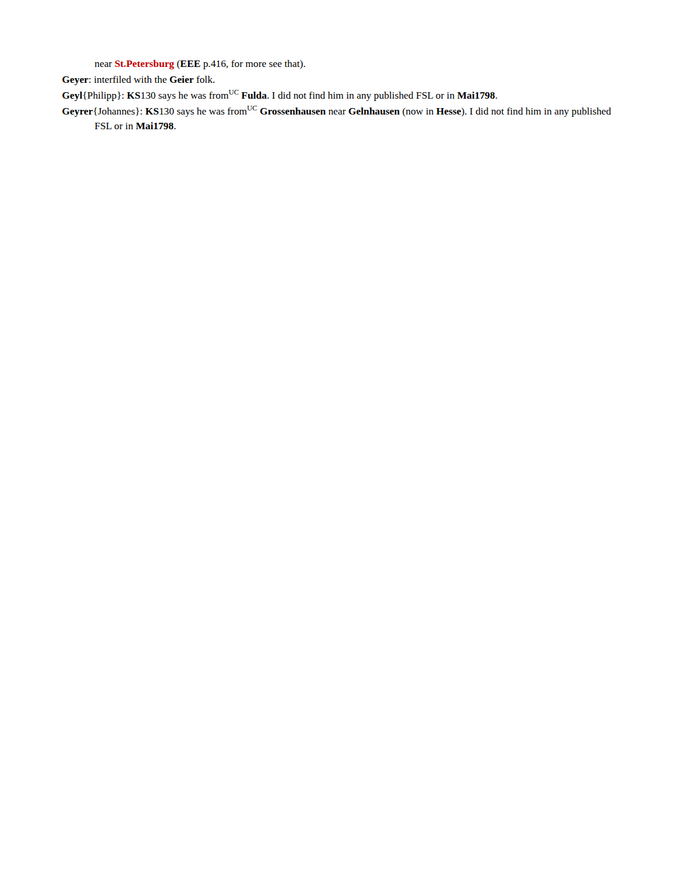near St.Petersburg (EEE p.416, for more see that).
Geyer: interfiled with the Geier folk.
Geyl{Philipp}: KS130 says he was fromUC Fulda. I did not find him in any published FSL or in Mai1798.
Geyrer{Johannes}: KS130 says he was fromUC Grossenhausen near Gelnhausen (now in Hesse). I did not find him in any published FSL or in Mai1798.